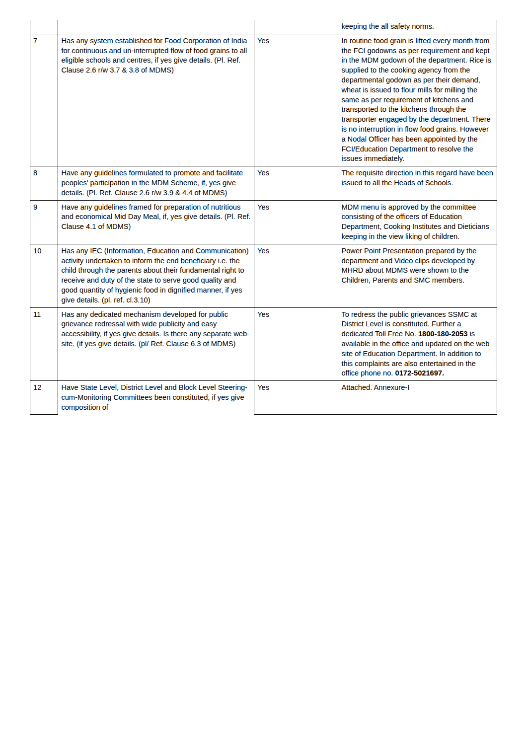| | | | keeping the all safety norms. |
| 7 | Has any system established for Food Corporation of India for continuous and un-interrupted flow of food grains to all eligible schools and centres, if yes give details. (Pl. Ref. Clause 2.6 r/w 3.7 & 3.8 of MDMS) | Yes | In routine food grain is lifted every month from the FCI godowns as per requirement and kept in the MDM godown of the department. Rice is supplied to the cooking agency from the departmental godown as per their demand, wheat is issued to flour mills for milling the same as per requirement of kitchens and transported to the kitchens through the transporter engaged by the department. There is no interruption in flow food grains. However a Nodal Officer has been appointed by the FCI/Education Department to resolve the issues immediately. |
| 8 | Have any guidelines formulated to promote and facilitate peoples' participation in the MDM Scheme, if, yes give details. (Pl. Ref. Clause 2.6 r/w 3.9 & 4.4 of MDMS) | Yes | The requisite direction in this regard have been issued to all the Heads of Schools. |
| 9 | Have any guidelines framed for preparation of nutritious and economical Mid Day Meal, if, yes give details. (Pl. Ref. Clause 4.1 of MDMS) | Yes | MDM menu is approved by the committee consisting of the officers of Education Department, Cooking Institutes and Dieticians keeping in the view liking of children. |
| 10 | Has any IEC (Information, Education and Communication) activity undertaken to inform the end beneficiary i.e. the child through the parents about their fundamental right to receive and duty of the state to serve good quality and good quantity of hygienic food in dignified manner, if yes give details. (pl. ref. cl.3.10) | Yes | Power Point Presentation prepared by the department and Video clips developed by MHRD about MDMS were shown to the Children, Parents and SMC members. |
| 11 | Has any dedicated mechanism developed for public grievance redressal with wide publicity and easy accessibility, if yes give details. Is there any separate web-site. (if yes give details. (pl/ Ref. Clause 6.3 of MDMS) | Yes | To redress the public grievances SSMC at District Level is constituted. Further a dedicated Toll Free No. 1800-180-2053 is available in the office and updated on the web site of Education Department. In addition to this complaints are also entertained in the office phone no. 0172-5021697. |
| 12 | Have State Level, District Level and Block Level Steering-cum-Monitoring Committees been constituted, if yes give composition of | Yes | Attached. Annexure-I |